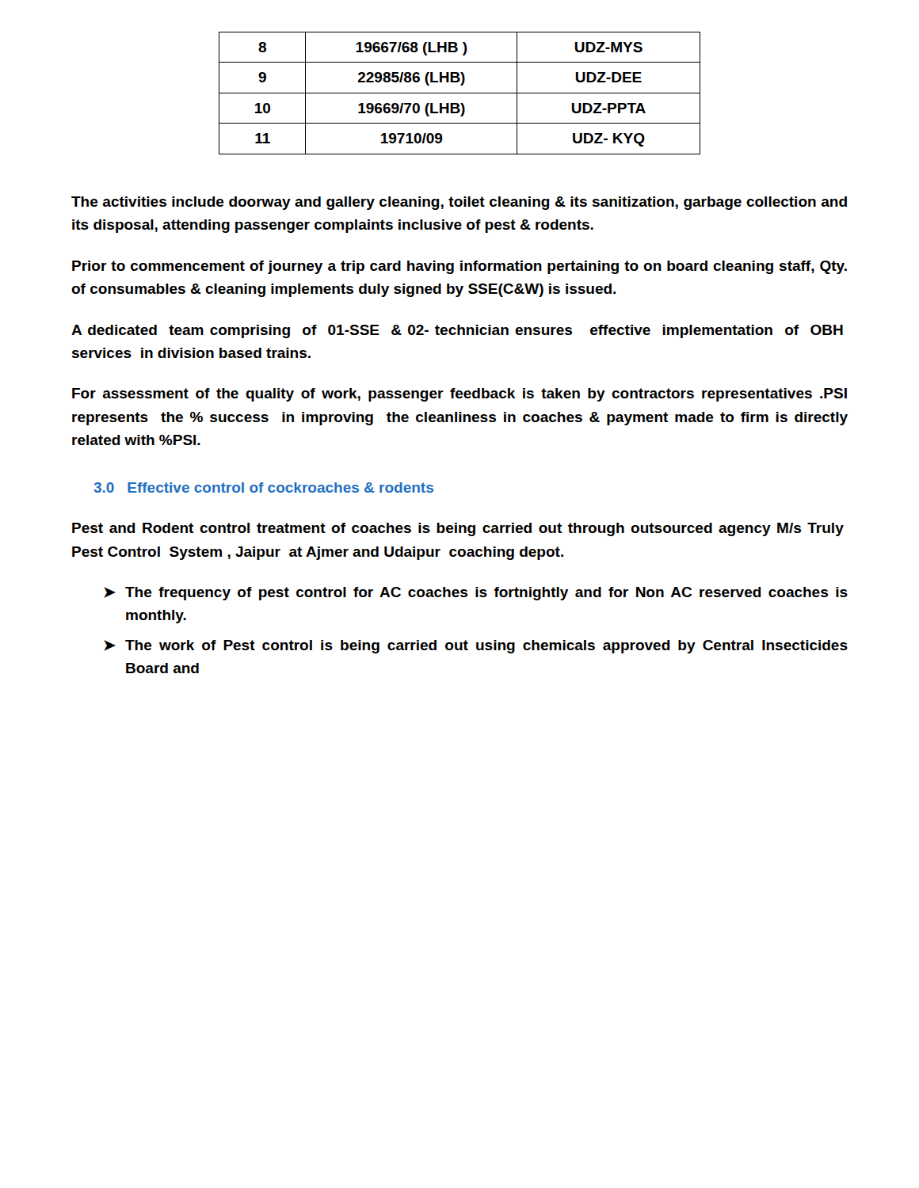| 8 | 19667/68 (LHB ) | UDZ-MYS |
| 9 | 22985/86 (LHB) | UDZ-DEE |
| 10 | 19669/70 (LHB) | UDZ-PPTA |
| 11 | 19710/09 | UDZ- KYQ |
The activities include doorway and gallery cleaning, toilet cleaning & its sanitization, garbage collection and its disposal, attending passenger complaints inclusive of pest & rodents.
Prior to commencement of journey a trip card having information pertaining to on board cleaning staff, Qty. of consumables & cleaning implements duly signed by SSE(C&W) is issued.
A dedicated team comprising of 01-SSE & 02- technician ensures effective implementation of OBH services in division based trains.
For assessment of the quality of work, passenger feedback is taken by contractors representatives .PSI represents the % success in improving the cleanliness in coaches & payment made to firm is directly related with %PSI.
3.0 Effective control of cockroaches & rodents
Pest and Rodent control treatment of coaches is being carried out through outsourced agency M/s Truly Pest Control System , Jaipur at Ajmer and Udaipur coaching depot.
The frequency of pest control for AC coaches is fortnightly and for Non AC reserved coaches is monthly.
The work of Pest control is being carried out using chemicals approved by Central Insecticides Board and